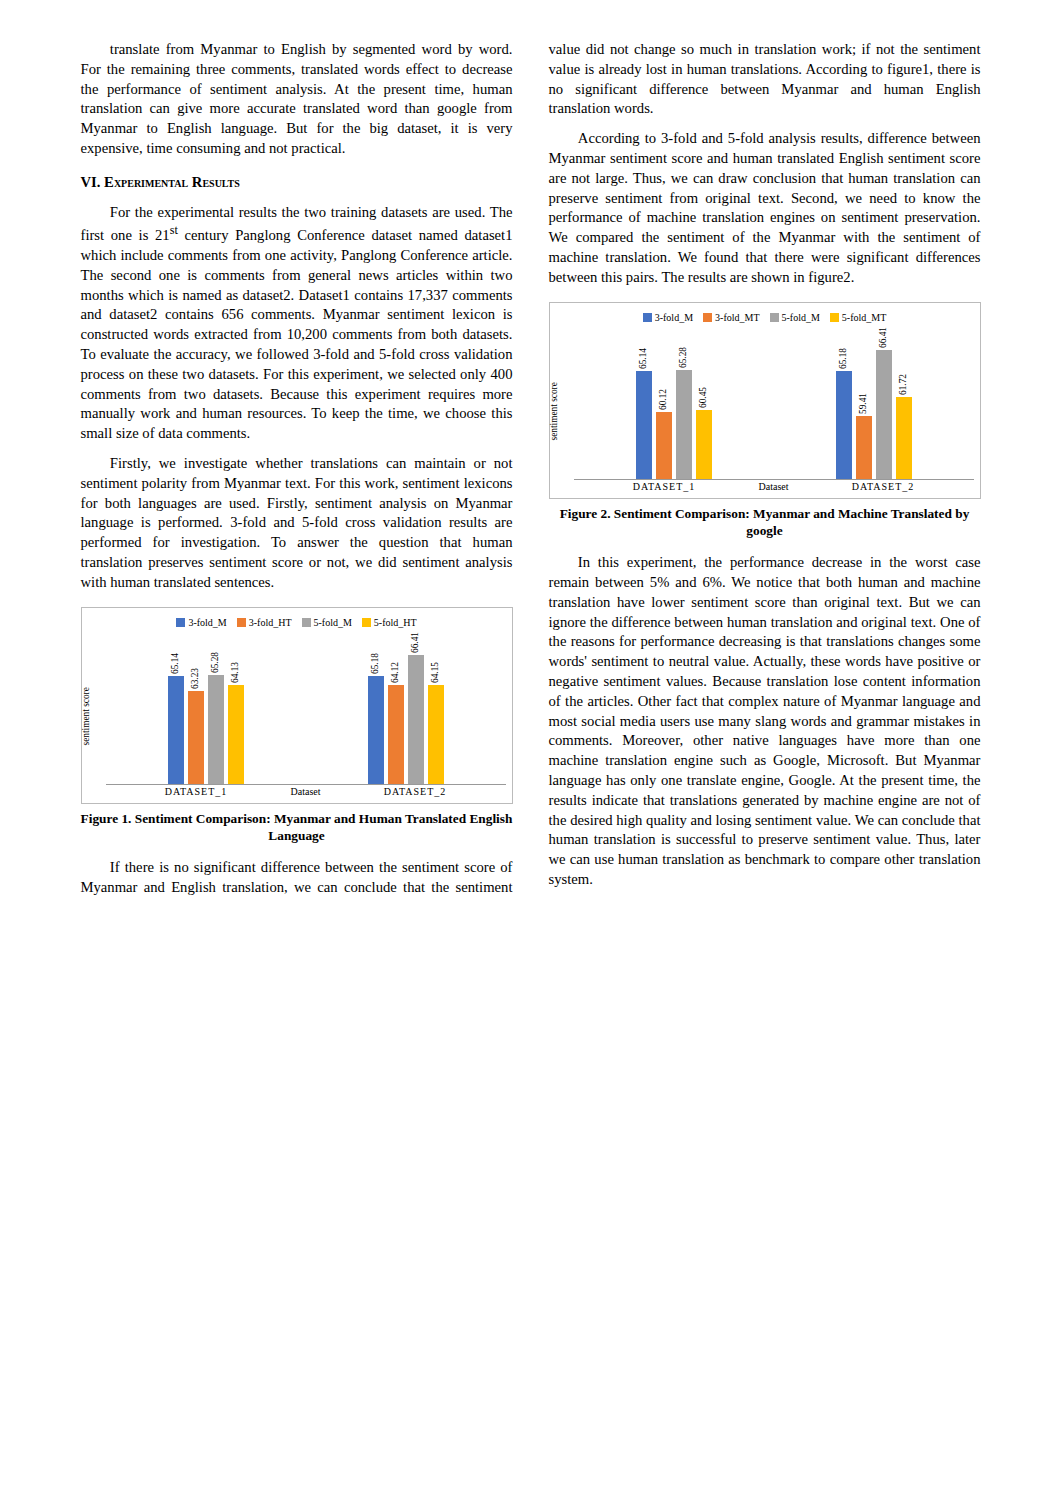translate from Myanmar to English by segmented word by word. For the remaining three comments, translated words effect to decrease the performance of sentiment analysis. At the present time, human translation can give more accurate translated word than google from Myanmar to English language. But for the big dataset, it is very expensive, time consuming and not practical.
VI. Experimental Results
For the experimental results the two training datasets are used. The first one is 21st century Panglong Conference dataset named dataset1 which include comments from one activity, Panglong Conference article. The second one is comments from general news articles within two months which is named as dataset2. Dataset1 contains 17,337 comments and dataset2 contains 656 comments. Myanmar sentiment lexicon is constructed words extracted from 10,200 comments from both datasets. To evaluate the accuracy, we followed 3-fold and 5-fold cross validation process on these two datasets. For this experiment, we selected only 400 comments from two datasets. Because this experiment requires more manually work and human resources. To keep the time, we choose this small size of data comments.
Firstly, we investigate whether translations can maintain or not sentiment polarity from Myanmar text. For this work, sentiment lexicons for both languages are used. Firstly, sentiment analysis on Myanmar language is performed. 3-fold and 5-fold cross validation results are performed for investigation. To answer the question that human translation preserves sentiment score or not, we did sentiment analysis with human translated sentences.
3-fold_M 3-fold_HT 5-fold_M 5-fold_HT
sentiment score
65.14
63.23
65.28
64.13
65.18
64.12
66.41
64.15
DATASET_1
Dataset
DATASET_2
Figure 1. Sentiment Comparison: Myanmar and Human Translated English Language
If there is no significant difference between the sentiment score of Myanmar and English translation, we can conclude that the sentiment value did not change so much in translation work; if not the sentiment value is already lost in human translations. According to figure1, there is no significant difference between Myanmar and human English translation words.
According to 3-fold and 5-fold analysis results, difference between Myanmar sentiment score and human translated English sentiment score are not large. Thus, we can draw conclusion that human translation can preserve sentiment from original text. Second, we need to know the performance of machine translation engines on sentiment preservation. We compared the sentiment of the Myanmar with the sentiment of machine translation. We found that there were significant differences between this pairs. The results are shown in figure2.
3-fold_M 3-fold_MT 5-fold_M 5-fold_MT
sentiment score
65.14
60.12
65.28
60.45
65.18
59.41
66.41
61.72
DATASET_1
Dataset
DATASET_2
Figure 2. Sentiment Comparison: Myanmar and Machine Translated by google
In this experiment, the performance decrease in the worst case remain between 5% and 6%. We notice that both human and machine translation have lower sentiment score than original text. But we can ignore the difference between human translation and original text. One of the reasons for performance decreasing is that translations changes some words' sentiment to neutral value. Actually, these words have positive or negative sentiment values. Because translation lose content information of the articles. Other fact that complex nature of Myanmar language and most social media users use many slang words and grammar mistakes in comments. Moreover, other native languages have more than one machine translation engine such as Google, Microsoft. But Myanmar language has only one translate engine, Google. At the present time, the results indicate that translations generated by machine engine are not of the desired high quality and losing sentiment value. We can conclude that human translation is successful to preserve sentiment value. Thus, later we can use human translation as benchmark to compare other translation system.